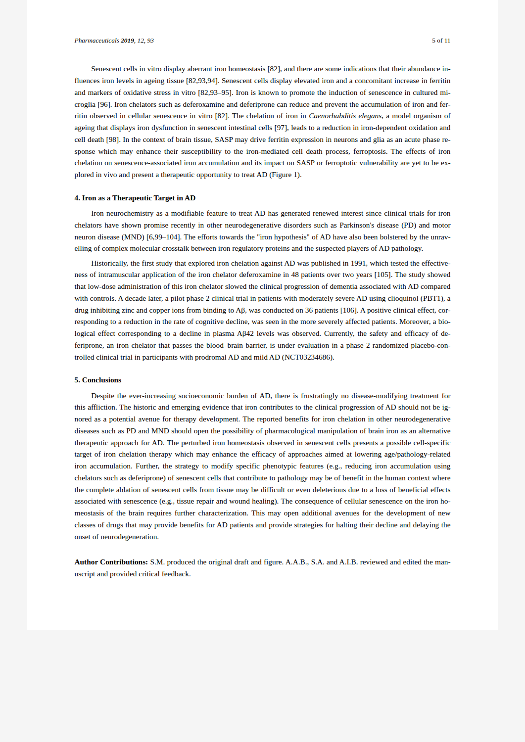Pharmaceuticals 2019, 12, 93 5 of 11
Senescent cells in vitro display aberrant iron homeostasis [82], and there are some indications that their abundance influences iron levels in ageing tissue [82,93,94]. Senescent cells display elevated iron and a concomitant increase in ferritin and markers of oxidative stress in vitro [82,93–95]. Iron is known to promote the induction of senescence in cultured microglia [96]. Iron chelators such as deferoxamine and deferiprone can reduce and prevent the accumulation of iron and ferritin observed in cellular senescence in vitro [82]. The chelation of iron in Caenorhabditis elegans, a model organism of ageing that displays iron dysfunction in senescent intestinal cells [97], leads to a reduction in iron-dependent oxidation and cell death [98]. In the context of brain tissue, SASP may drive ferritin expression in neurons and glia as an acute phase response which may enhance their susceptibility to the iron-mediated cell death process, ferroptosis. The effects of iron chelation on senescence-associated iron accumulation and its impact on SASP or ferroptotic vulnerability are yet to be explored in vivo and present a therapeutic opportunity to treat AD (Figure 1).
4. Iron as a Therapeutic Target in AD
Iron neurochemistry as a modifiable feature to treat AD has generated renewed interest since clinical trials for iron chelators have shown promise recently in other neurodegenerative disorders such as Parkinson's disease (PD) and motor neuron disease (MND) [6,99–104]. The efforts towards the "iron hypothesis" of AD have also been bolstered by the unravelling of complex molecular crosstalk between iron regulatory proteins and the suspected players of AD pathology.
Historically, the first study that explored iron chelation against AD was published in 1991, which tested the effectiveness of intramuscular application of the iron chelator deferoxamine in 48 patients over two years [105]. The study showed that low-dose administration of this iron chelator slowed the clinical progression of dementia associated with AD compared with controls. A decade later, a pilot phase 2 clinical trial in patients with moderately severe AD using clioquinol (PBT1), a drug inhibiting zinc and copper ions from binding to Aβ, was conducted on 36 patients [106]. A positive clinical effect, corresponding to a reduction in the rate of cognitive decline, was seen in the more severely affected patients. Moreover, a biological effect corresponding to a decline in plasma Aβ42 levels was observed. Currently, the safety and efficacy of deferiprone, an iron chelator that passes the blood–brain barrier, is under evaluation in a phase 2 randomized placebo-controlled clinical trial in participants with prodromal AD and mild AD (NCT03234686).
5. Conclusions
Despite the ever-increasing socioeconomic burden of AD, there is frustratingly no disease-modifying treatment for this affliction. The historic and emerging evidence that iron contributes to the clinical progression of AD should not be ignored as a potential avenue for therapy development. The reported benefits for iron chelation in other neurodegenerative diseases such as PD and MND should open the possibility of pharmacological manipulation of brain iron as an alternative therapeutic approach for AD. The perturbed iron homeostasis observed in senescent cells presents a possible cell-specific target of iron chelation therapy which may enhance the efficacy of approaches aimed at lowering age/pathology-related iron accumulation. Further, the strategy to modify specific phenotypic features (e.g., reducing iron accumulation using chelators such as deferiprone) of senescent cells that contribute to pathology may be of benefit in the human context where the complete ablation of senescent cells from tissue may be difficult or even deleterious due to a loss of beneficial effects associated with senescence (e.g., tissue repair and wound healing). The consequence of cellular senescence on the iron homeostasis of the brain requires further characterization. This may open additional avenues for the development of new classes of drugs that may provide benefits for AD patients and provide strategies for halting their decline and delaying the onset of neurodegeneration.
Author Contributions: S.M. produced the original draft and figure. A.A.B., S.A. and A.I.B. reviewed and edited the manuscript and provided critical feedback.